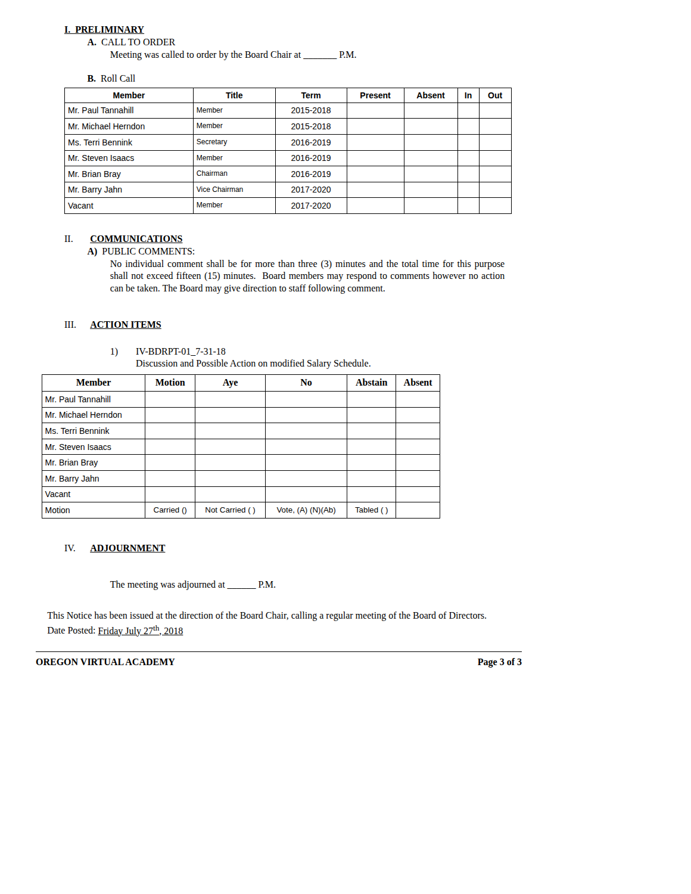I. PRELIMINARY
A. CALL TO ORDER
Meeting was called to order by the Board Chair at _______ P.M.
B. Roll Call
| Member | Title | Term | Present | Absent | In | Out |
| --- | --- | --- | --- | --- | --- | --- |
| Mr. Paul Tannahill | Member | 2015-2018 | | | | |
| Mr. Michael Herndon | Member | 2015-2018 | | | | |
| Ms. Terri Bennink | Secretary | 2016-2019 | | | | |
| Mr. Steven Isaacs | Member | 2016-2019 | | | | |
| Mr. Brian Bray | Chairman | 2016-2019 | | | | |
| Mr. Barry Jahn | Vice Chairman | 2017-2020 | | | | |
| Vacant | Member | 2017-2020 | | | | |
II. COMMUNICATIONS
A) PUBLIC COMMENTS:
No individual comment shall be for more than three (3) minutes and the total time for this purpose shall not exceed fifteen (15) minutes. Board members may respond to comments however no action can be taken. The Board may give direction to staff following comment.
III. ACTION ITEMS
1) IV-BDRPT-01_7-31-18
Discussion and Possible Action on modified Salary Schedule.
| Member | Motion | Aye | No | Abstain | Absent |
| --- | --- | --- | --- | --- | --- |
| Mr. Paul Tannahill | | | | | |
| Mr. Michael Herndon | | | | | |
| Ms. Terri Bennink | | | | | |
| Mr. Steven Isaacs | | | | | |
| Mr. Brian Bray | | | | | |
| Mr. Barry Jahn | | | | | |
| Vacant | | | | | |
| Motion | Carried () | Not Carried ( ) | Vote, (A) (N)(Ab) | Tabled ( ) | |
IV. ADJOURNMENT
The meeting was adjourned at ______ P.M.
This Notice has been issued at the direction of the Board Chair, calling a regular meeting of the Board of Directors.
Date Posted: Friday July 27th, 2018
Oregon Virtual Academy Page 3 of 3